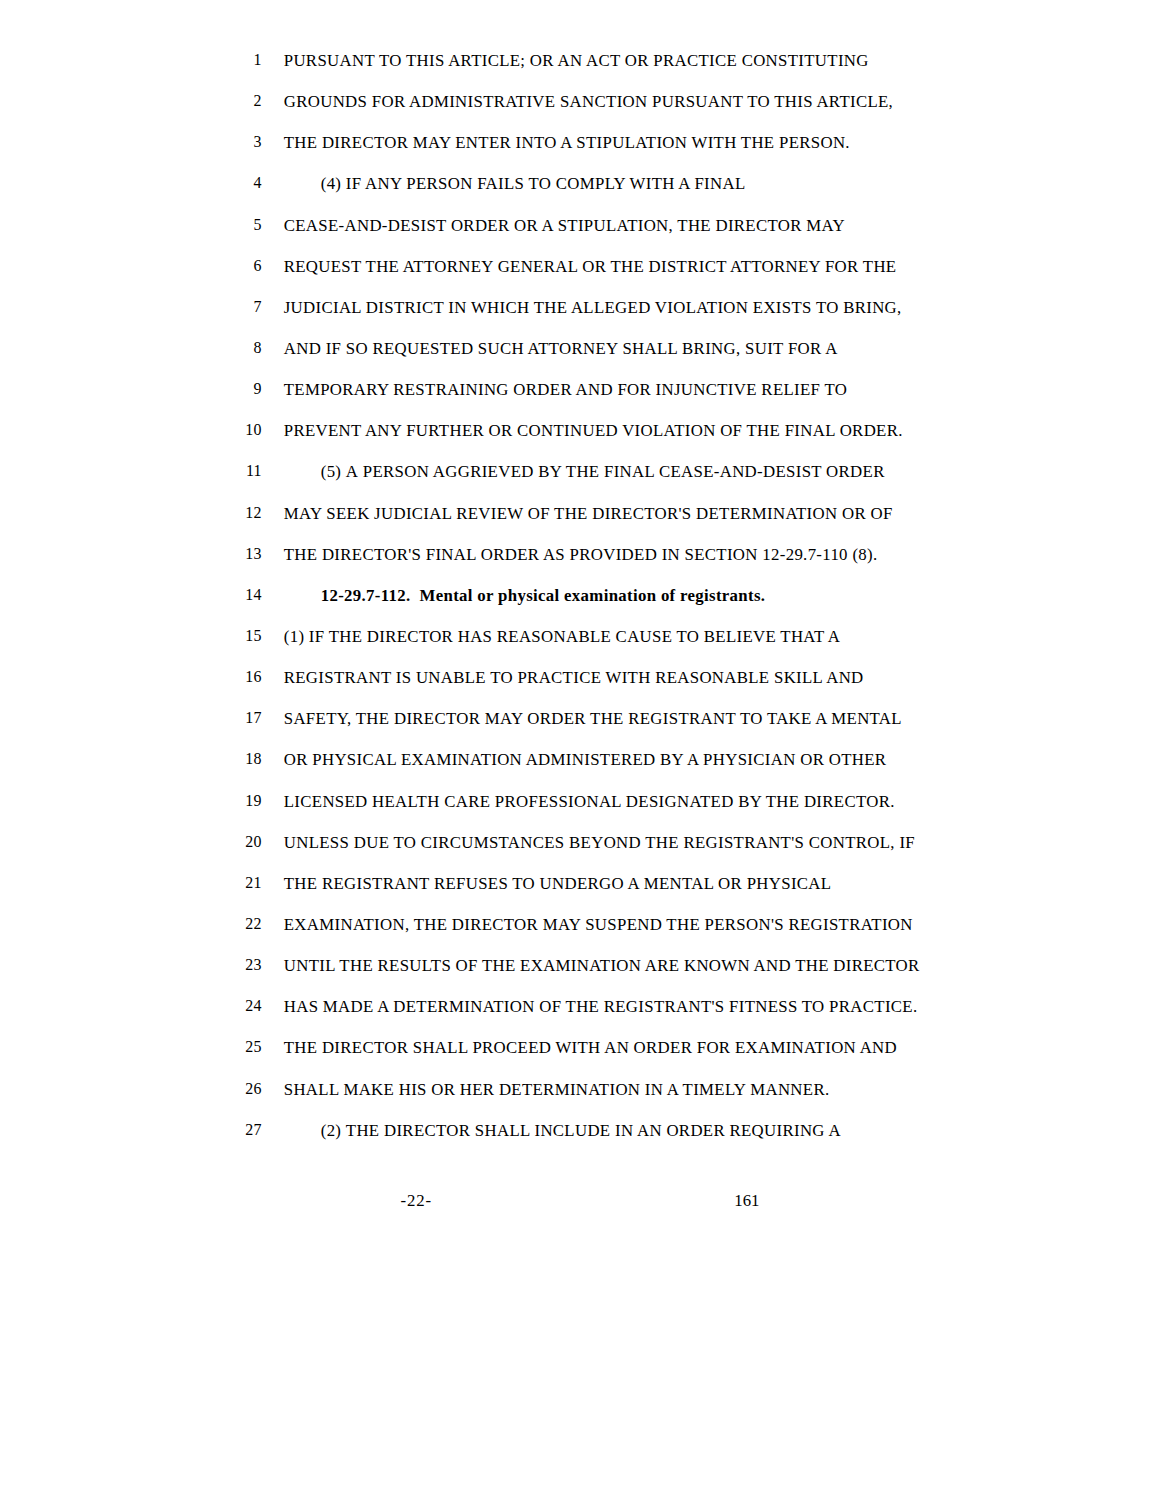PURSUANT TO THIS ARTICLE; OR AN ACT OR PRACTICE CONSTITUTING
GROUNDS FOR ADMINISTRATIVE SANCTION PURSUANT TO THIS ARTICLE,
THE DIRECTOR MAY ENTER INTO A STIPULATION WITH THE PERSON.
(4) IF ANY PERSON FAILS TO COMPLY WITH A FINAL
CEASE-AND-DESIST ORDER OR A STIPULATION, THE DIRECTOR MAY
REQUEST THE ATTORNEY GENERAL OR THE DISTRICT ATTORNEY FOR THE
JUDICIAL DISTRICT IN WHICH THE ALLEGED VIOLATION EXISTS TO BRING,
AND IF SO REQUESTED SUCH ATTORNEY SHALL BRING, SUIT FOR A
TEMPORARY RESTRAINING ORDER AND FOR INJUNCTIVE RELIEF TO
PREVENT ANY FURTHER OR CONTINUED VIOLATION OF THE FINAL ORDER.
(5) A PERSON AGGRIEVED BY THE FINAL CEASE-AND-DESIST ORDER
MAY SEEK JUDICIAL REVIEW OF THE DIRECTOR'S DETERMINATION OR OF
THE DIRECTOR'S FINAL ORDER AS PROVIDED IN SECTION 12-29.7-110 (8).
12-29.7-112. Mental or physical examination of registrants.
(1) IF THE DIRECTOR HAS REASONABLE CAUSE TO BELIEVE THAT A
REGISTRANT IS UNABLE TO PRACTICE WITH REASONABLE SKILL AND
SAFETY, THE DIRECTOR MAY ORDER THE REGISTRANT TO TAKE A MENTAL
OR PHYSICAL EXAMINATION ADMINISTERED BY A PHYSICIAN OR OTHER
LICENSED HEALTH CARE PROFESSIONAL DESIGNATED BY THE DIRECTOR.
UNLESS DUE TO CIRCUMSTANCES BEYOND THE REGISTRANT'S CONTROL, IF
THE REGISTRANT REFUSES TO UNDERGO A MENTAL OR PHYSICAL
EXAMINATION, THE DIRECTOR MAY SUSPEND THE PERSON'S REGISTRATION
UNTIL THE RESULTS OF THE EXAMINATION ARE KNOWN AND THE DIRECTOR
HAS MADE A DETERMINATION OF THE REGISTRANT'S FITNESS TO PRACTICE.
THE DIRECTOR SHALL PROCEED WITH AN ORDER FOR EXAMINATION AND
SHALL MAKE HIS OR HER DETERMINATION IN A TIMELY MANNER.
(2) THE DIRECTOR SHALL INCLUDE IN AN ORDER REQUIRING A
-22- 161